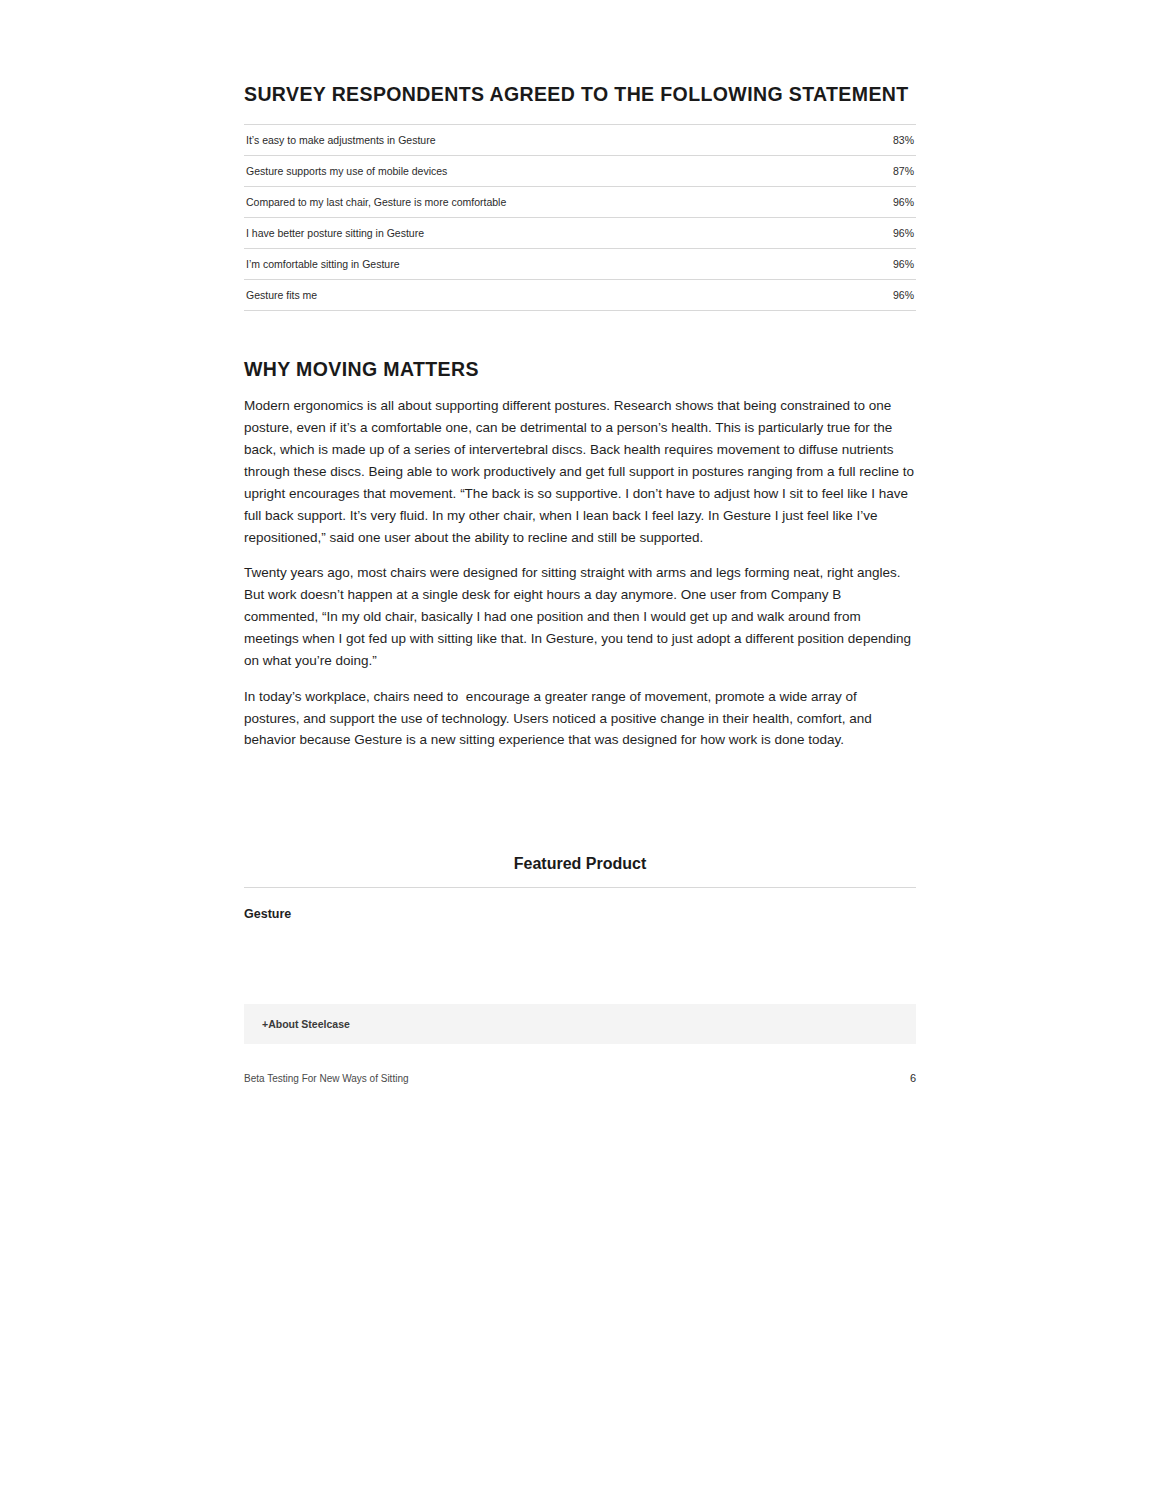SURVEY RESPONDENTS AGREED TO THE FOLLOWING STATEMENT
| It’s easy to make adjustments in Gesture | 83% |
| Gesture supports my use of mobile devices | 87% |
| Compared to my last chair, Gesture is more comfortable | 96% |
| I have better posture sitting in Gesture | 96% |
| I’m comfortable sitting in Gesture | 96% |
| Gesture fits me | 96% |
WHY MOVING MATTERS
Modern ergonomics is all about supporting different postures. Research shows that being constrained to one posture, even if it’s a comfortable one, can be detrimental to a person’s health. This is particularly true for the back, which is made up of a series of intervertebral discs. Back health requires movement to diffuse nutrients through these discs. Being able to work productively and get full support in postures ranging from a full recline to upright encourages that movement. “The back is so supportive. I don’t have to adjust how I sit to feel like I have full back support. It’s very fluid. In my other chair, when I lean back I feel lazy. In Gesture I just feel like I’ve repositioned,” said one user about the ability to recline and still be supported.
Twenty years ago, most chairs were designed for sitting straight with arms and legs forming neat, right angles. But work doesn’t happen at a single desk for eight hours a day anymore. One user from Company B commented, “In my old chair, basically I had one position and then I would get up and walk around from meetings when I got fed up with sitting like that. In Gesture, you tend to just adopt a different position depending on what you’re doing.”
In today’s workplace, chairs need to encourage a greater range of movement, promote a wide array of postures, and support the use of technology. Users noticed a positive change in their health, comfort, and behavior because Gesture is a new sitting experience that was designed for how work is done today.
Featured Product
Gesture
+About Steelcase
Beta Testing For New Ways of Sitting 6